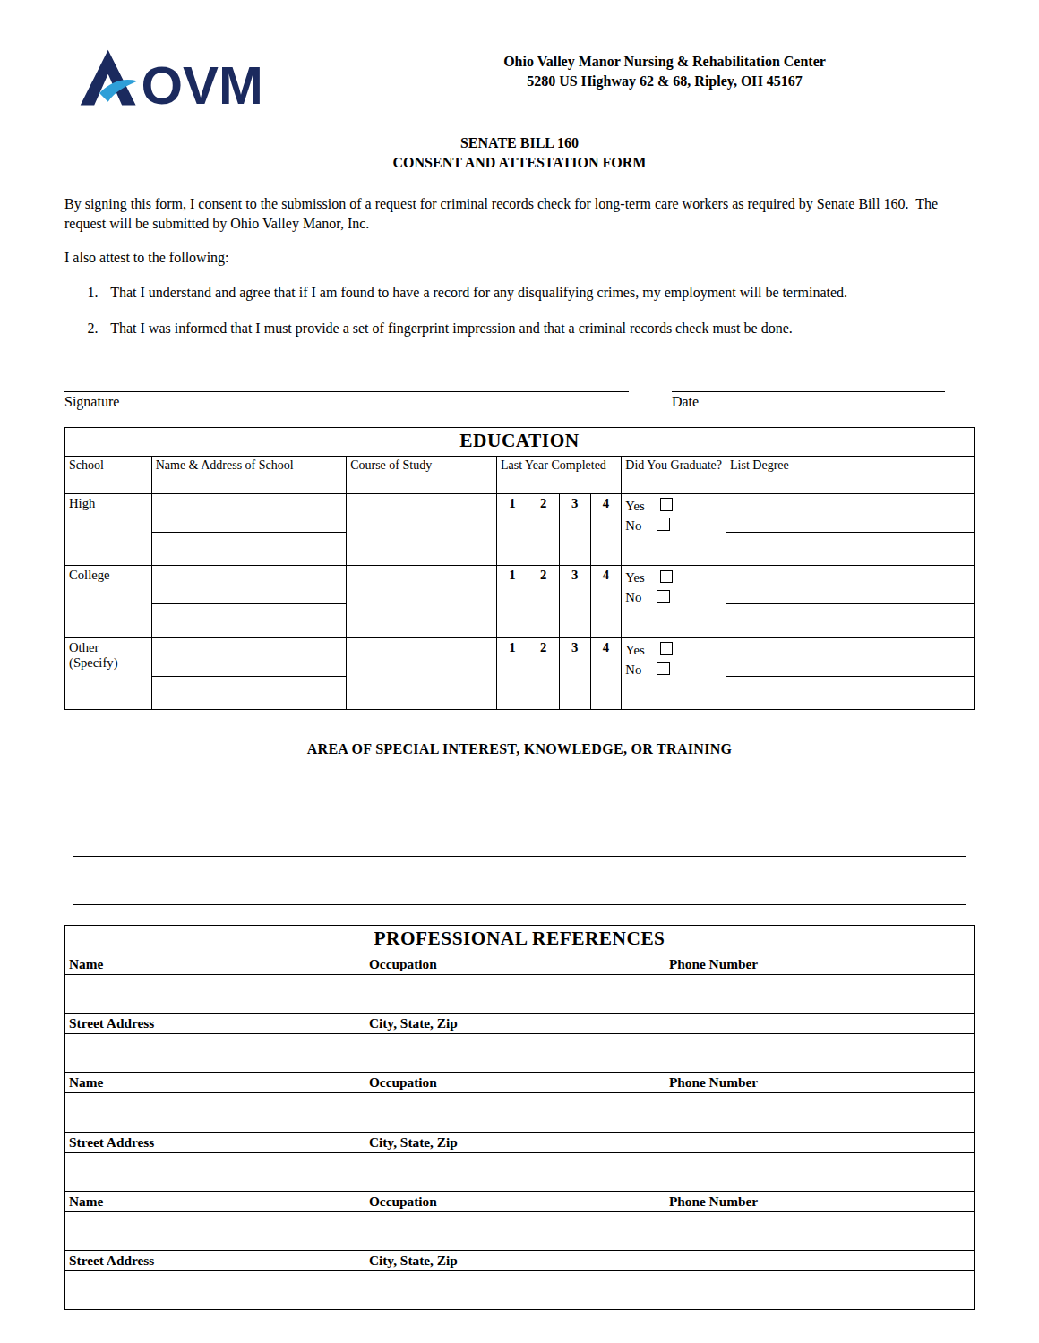OVM
Ohio Valley Manor Nursing & Rehabilitation Center
5280 US Highway 62 & 68, Ripley, OH 45167
SENATE BILL 160
CONSENT AND ATTESTATION FORM
By signing this form, I consent to the submission of a request for criminal records check for long-term care workers as required by Senate Bill 160. The request will be submitted by Ohio Valley Manor, Inc.
I also attest to the following:
That I understand and agree that if I am found to have a record for any disqualifying crimes, my employment will be terminated.
That I was informed that I must provide a set of fingerprint impression and that a criminal records check must be done.
Signature
Date
EDUCATION
| School | Name & Address of School | Course of Study | Last Year Completed | Did You Graduate? | List Degree |
| --- | --- | --- | --- | --- | --- |
| High | | | 1 | 2 | 3 | 4 | Yes No | |
| College | | | 1 | 2 | 3 | 4 | Yes No | |
| Other (Specify) | | | 1 | 2 | 3 | 4 | Yes No | |
AREA OF SPECIAL INTEREST, KNOWLEDGE, OR TRAINING
PROFESSIONAL REFERENCES
| Name | Occupation | Phone Number |
| --- | --- | --- |
| Street Address | City, State, Zip |
| Name | Occupation | Phone Number |
| Street Address | City, State, Zip |
| Name | Occupation | Phone Number |
| Street Address | City, State, Zip |